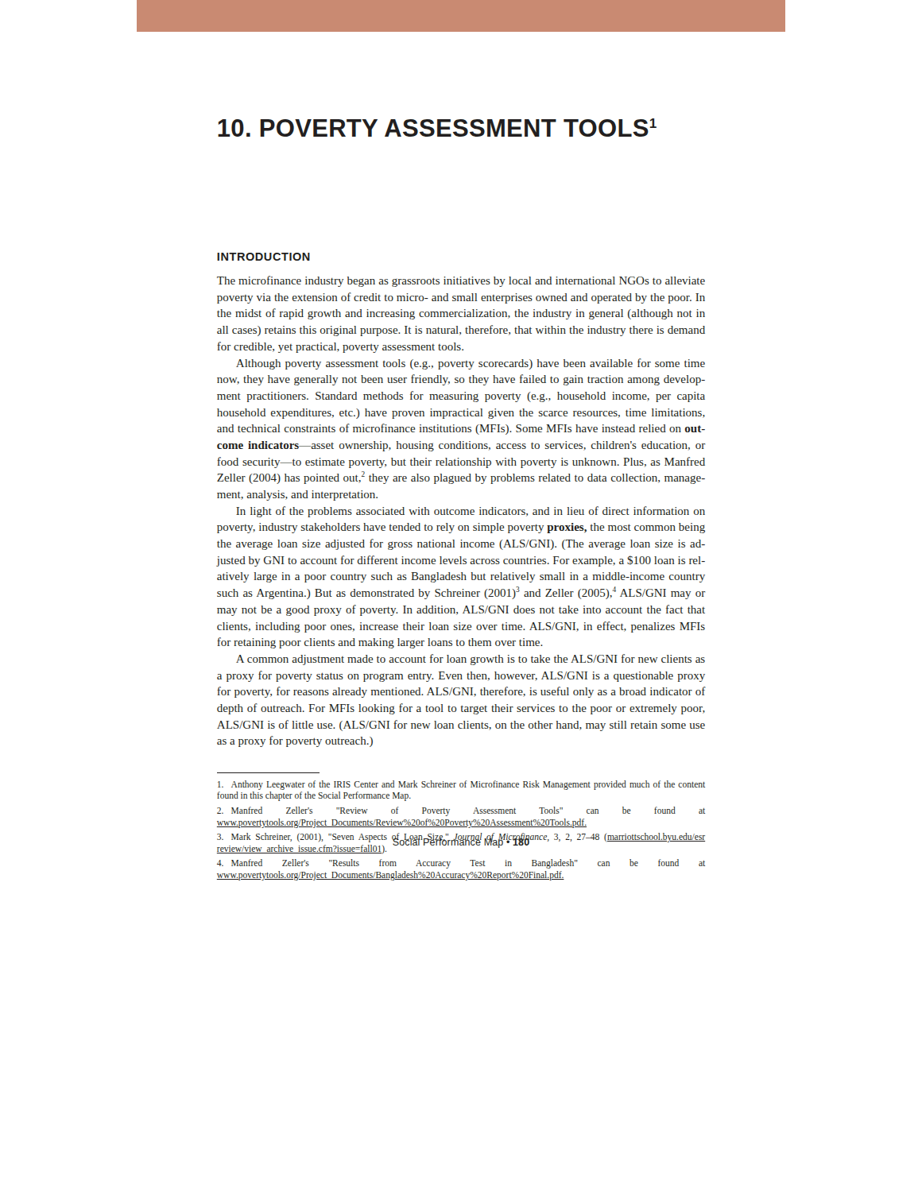10. POVERTY ASSESSMENT TOOLS1
INTRODUCTION
The microfinance industry began as grassroots initiatives by local and international NGOs to alleviate poverty via the extension of credit to micro- and small enterprises owned and operated by the poor. In the midst of rapid growth and increasing commercialization, the industry in general (although not in all cases) retains this original purpose. It is natural, therefore, that within the industry there is demand for credible, yet practical, poverty assessment tools.
Although poverty assessment tools (e.g., poverty scorecards) have been available for some time now, they have generally not been user friendly, so they have failed to gain traction among development practitioners. Standard methods for measuring poverty (e.g., household income, per capita household expenditures, etc.) have proven impractical given the scarce resources, time limitations, and technical constraints of microfinance institutions (MFIs). Some MFIs have instead relied on outcome indicators—asset ownership, housing conditions, access to services, children's education, or food security—to estimate poverty, but their relationship with poverty is unknown. Plus, as Manfred Zeller (2004) has pointed out,2 they are also plagued by problems related to data collection, management, analysis, and interpretation.
In light of the problems associated with outcome indicators, and in lieu of direct information on poverty, industry stakeholders have tended to rely on simple poverty proxies, the most common being the average loan size adjusted for gross national income (ALS/GNI). (The average loan size is adjusted by GNI to account for different income levels across countries. For example, a $100 loan is relatively large in a poor country such as Bangladesh but relatively small in a middle-income country such as Argentina.) But as demonstrated by Schreiner (2001)3 and Zeller (2005),4 ALS/GNI may or may not be a good proxy of poverty. In addition, ALS/GNI does not take into account the fact that clients, including poor ones, increase their loan size over time. ALS/GNI, in effect, penalizes MFIs for retaining poor clients and making larger loans to them over time.
A common adjustment made to account for loan growth is to take the ALS/GNI for new clients as a proxy for poverty status on program entry. Even then, however, ALS/GNI is a questionable proxy for poverty, for reasons already mentioned. ALS/GNI, therefore, is useful only as a broad indicator of depth of outreach. For MFIs looking for a tool to target their services to the poor or extremely poor, ALS/GNI is of little use. (ALS/GNI for new loan clients, on the other hand, may still retain some use as a proxy for poverty outreach.)
1. Anthony Leegwater of the IRIS Center and Mark Schreiner of Microfinance Risk Management provided much of the content found in this chapter of the Social Performance Map.
2. Manfred Zeller's "Review of Poverty Assessment Tools" can be found at www.povertytools.org/Project_Documents/Review%20of%20Poverty%20Assessment%20Tools.pdf.
3. Mark Schreiner, (2001), "Seven Aspects of Loan Size," Journal of Microfinance, 3, 2, 27–48 (marriottschool.byu.edu/esr review/view_archive_issue.cfm?issue=fall01).
4. Manfred Zeller's "Results from Accuracy Test in Bangladesh" can be found at www.povertytools.org/Project_Documents/Bangladesh%20Accuracy%20Report%20Final.pdf.
Social Performance Map • 180